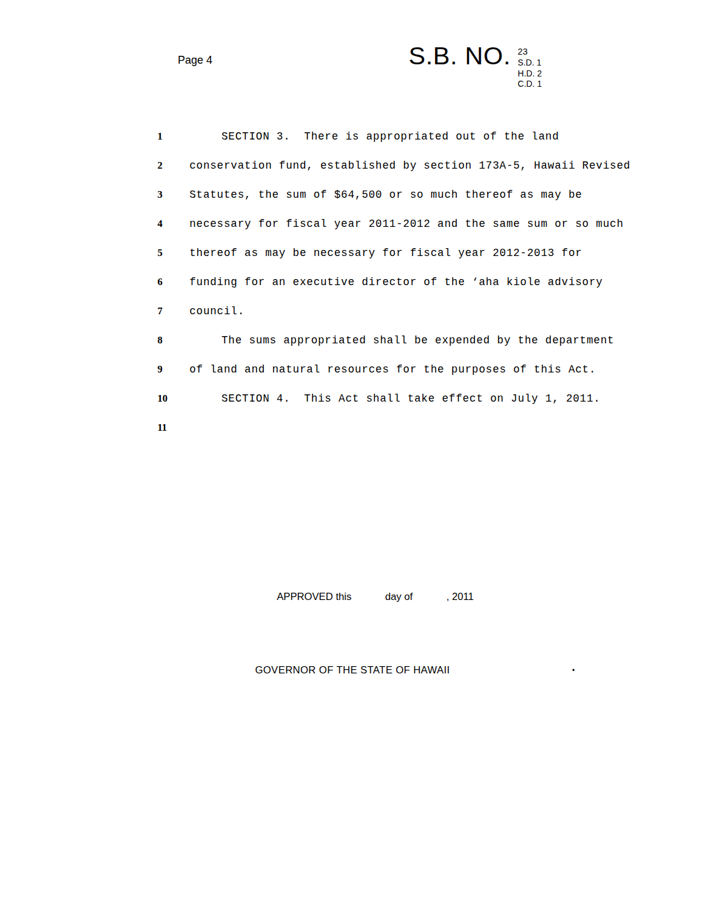Page 4
S.B. NO.
23
S.D. 1
H.D. 2
C.D. 1
1 SECTION 3. There is appropriated out of the land
2 conservation fund, established by section 173A-5, Hawaii Revised
3 Statutes, the sum of $64,500 or so much thereof as may be
4 necessary for fiscal year 2011-2012 and the same sum or so much
5 thereof as may be necessary for fiscal year 2012-2013 for
6 funding for an executive director of the ‘aha kiole advisory
7 council.
8 The sums appropriated shall be expended by the department
9 of land and natural resources for the purposes of this Act.
10 SECTION 4. This Act shall take effect on July 1, 2011.
11
APPROVED this day of , 2011
GOVERNOR OF THE STATE OF HAWAII
•